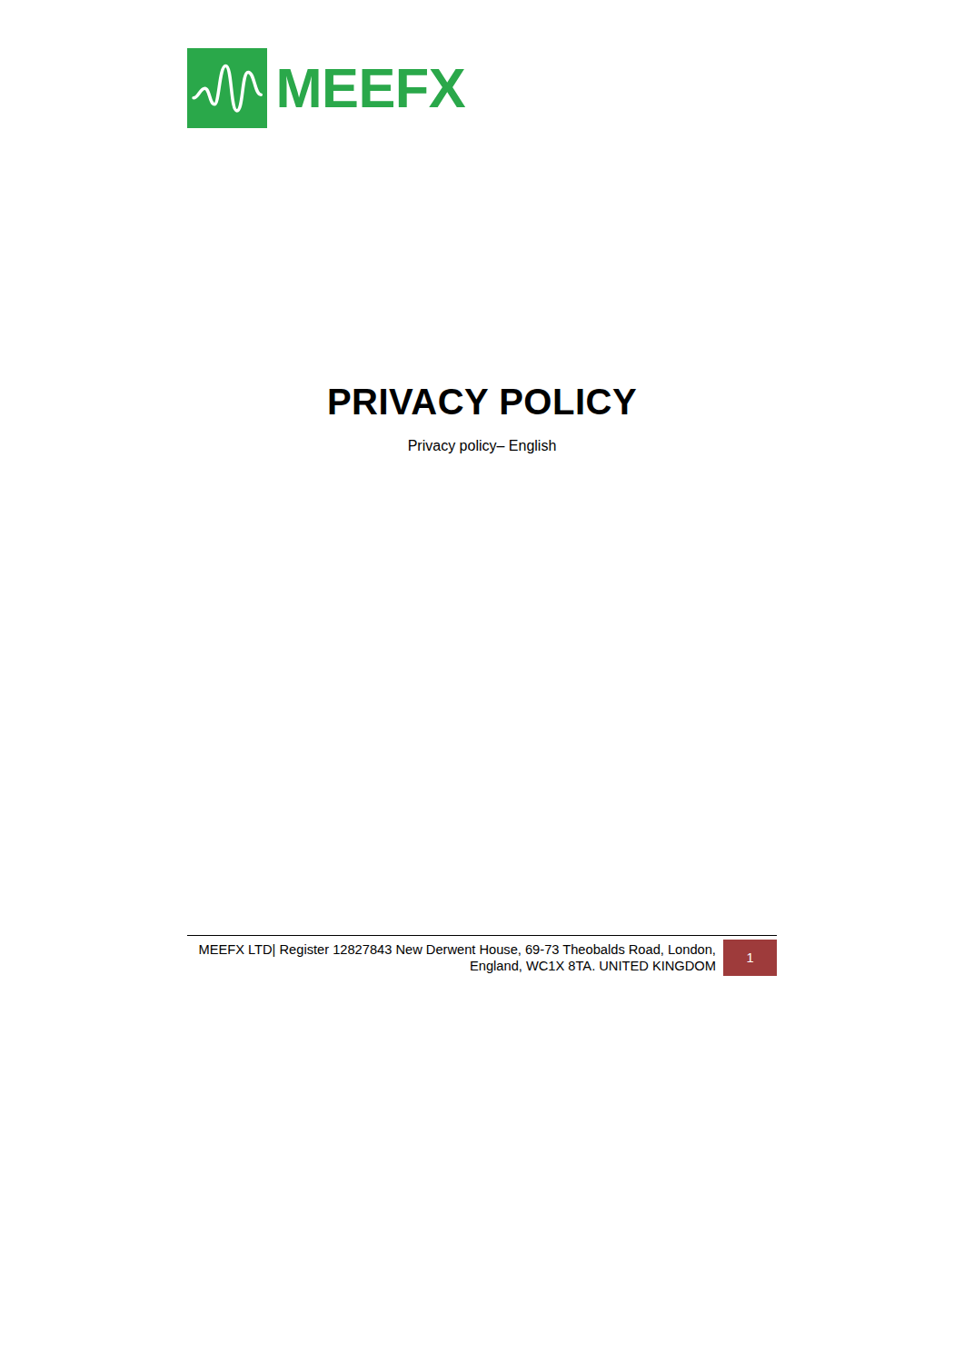MEEFX
PRIVACY POLICY
Privacy policy– English
MEEFX LTD| Register 12827843 New Derwent House, 69-73 Theobalds Road, London, England, WC1X 8TA. UNITED KINGDOM
1